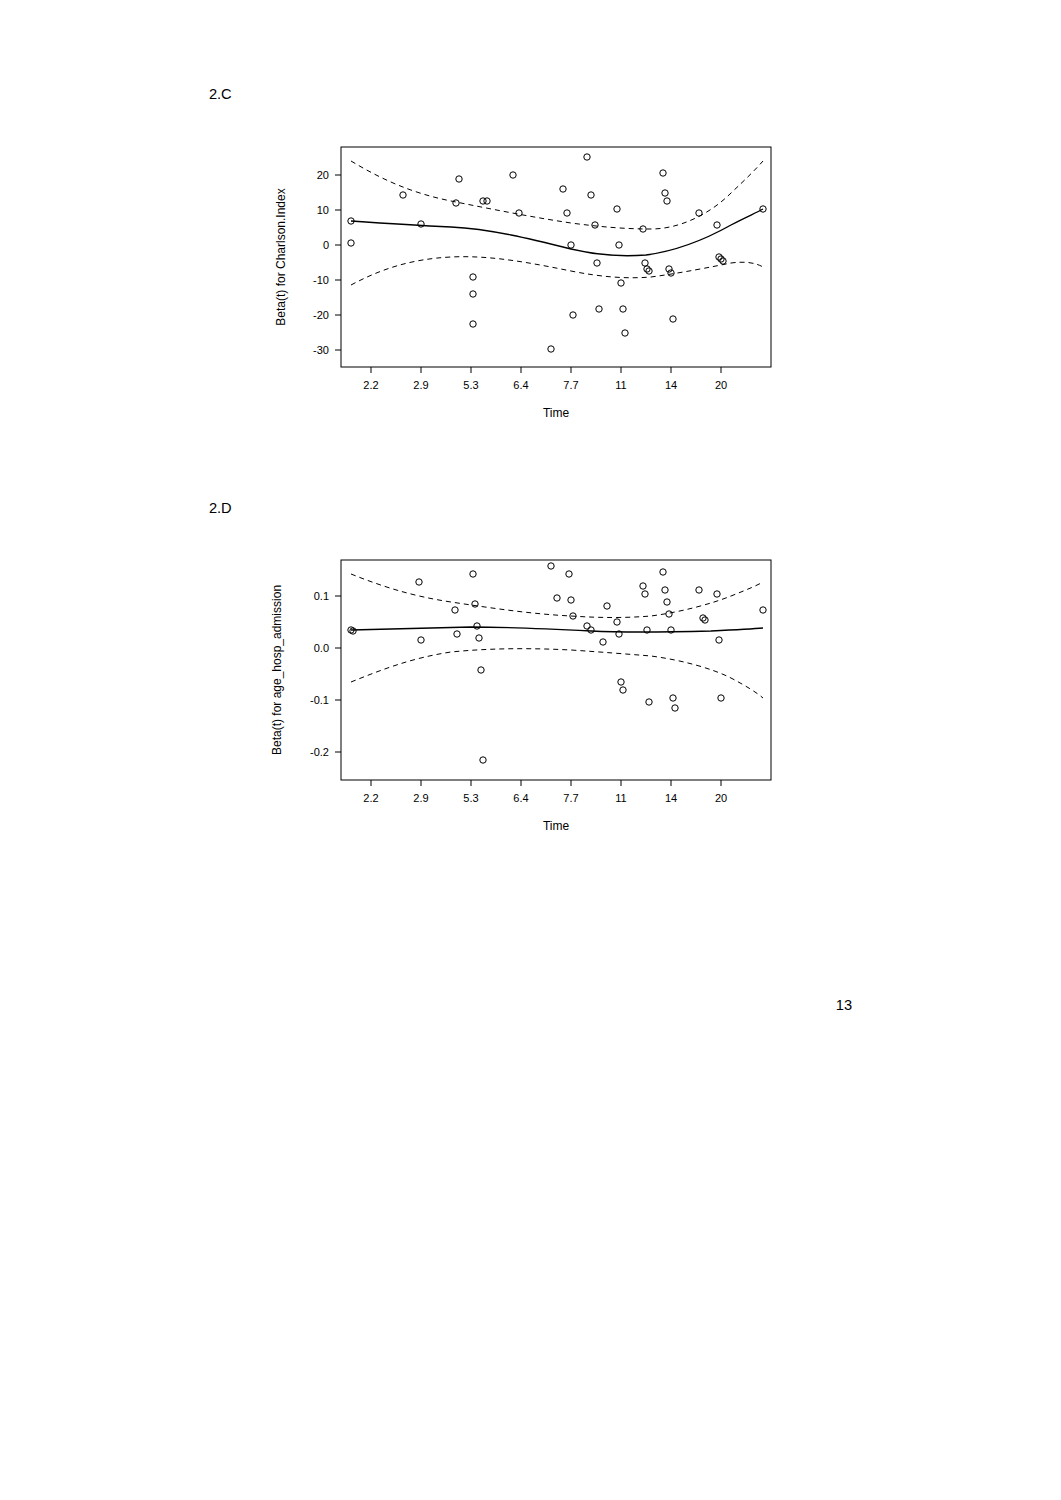2.C
Beta(t) for Charlson.Index versus Time Points scatter between about -30 and 26 on the vertical axis. The solid fitted curve starts near 7 at the left, declines to about -3 near Time 11, then rises to about 9 at the right. Dashed confidence bands lie above and below the fitted curve. 20 10 0 -10 -20 -30 Beta(t) for Charlson.Index 2.2 2.9 5.3 6.4 7.7 11 14 20 Time
2.D
Beta(t) for age_hosp_admission versus Time Points scatter between about -0.22 and 0.16 on the vertical axis. The solid fitted curve is nearly flat near 0.04 across the range of Time. Dashed confidence bands lie above and below the fitted curve. 0.1 0.0 -0.1 -0.2 Beta(t) for age_hosp_admission 2.2 2.9 5.3 6.4 7.7 11 14 20 Time
13